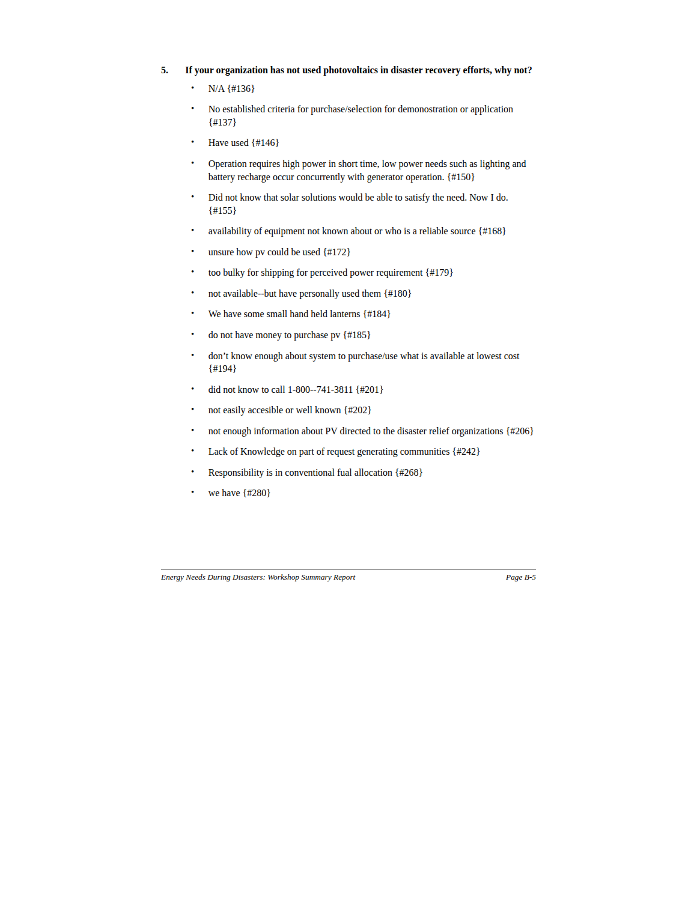5. If your organization has not used photovoltaics in disaster recovery efforts, why not?
N/A {#136}
No established criteria for purchase/selection for demonostration or application {#137}
Have used {#146}
Operation requires high power in short time, low power needs such as lighting and battery recharge occur concurrently with generator operation. {#150}
Did not know that solar solutions would be able to satisfy the need. Now I do. {#155}
availability of equipment not known about or who is a reliable source {#168}
unsure how pv could be used {#172}
too bulky for shipping for perceived power requirement {#179}
not available--but have personally used them {#180}
We have some small hand held lanterns {#184}
do not have money to purchase pv {#185}
don’t know enough about system to purchase/use what is available at lowest cost {#194}
did not know to call 1-800--741-3811 {#201}
not easily accesible or well known {#202}
not enough information about PV directed to the disaster relief organizations {#206}
Lack of Knowledge on part of request generating communities {#242}
Responsibility is in conventional fual allocation {#268}
we have {#280}
Energy Needs During Disasters: Workshop Summary Report Page B-5